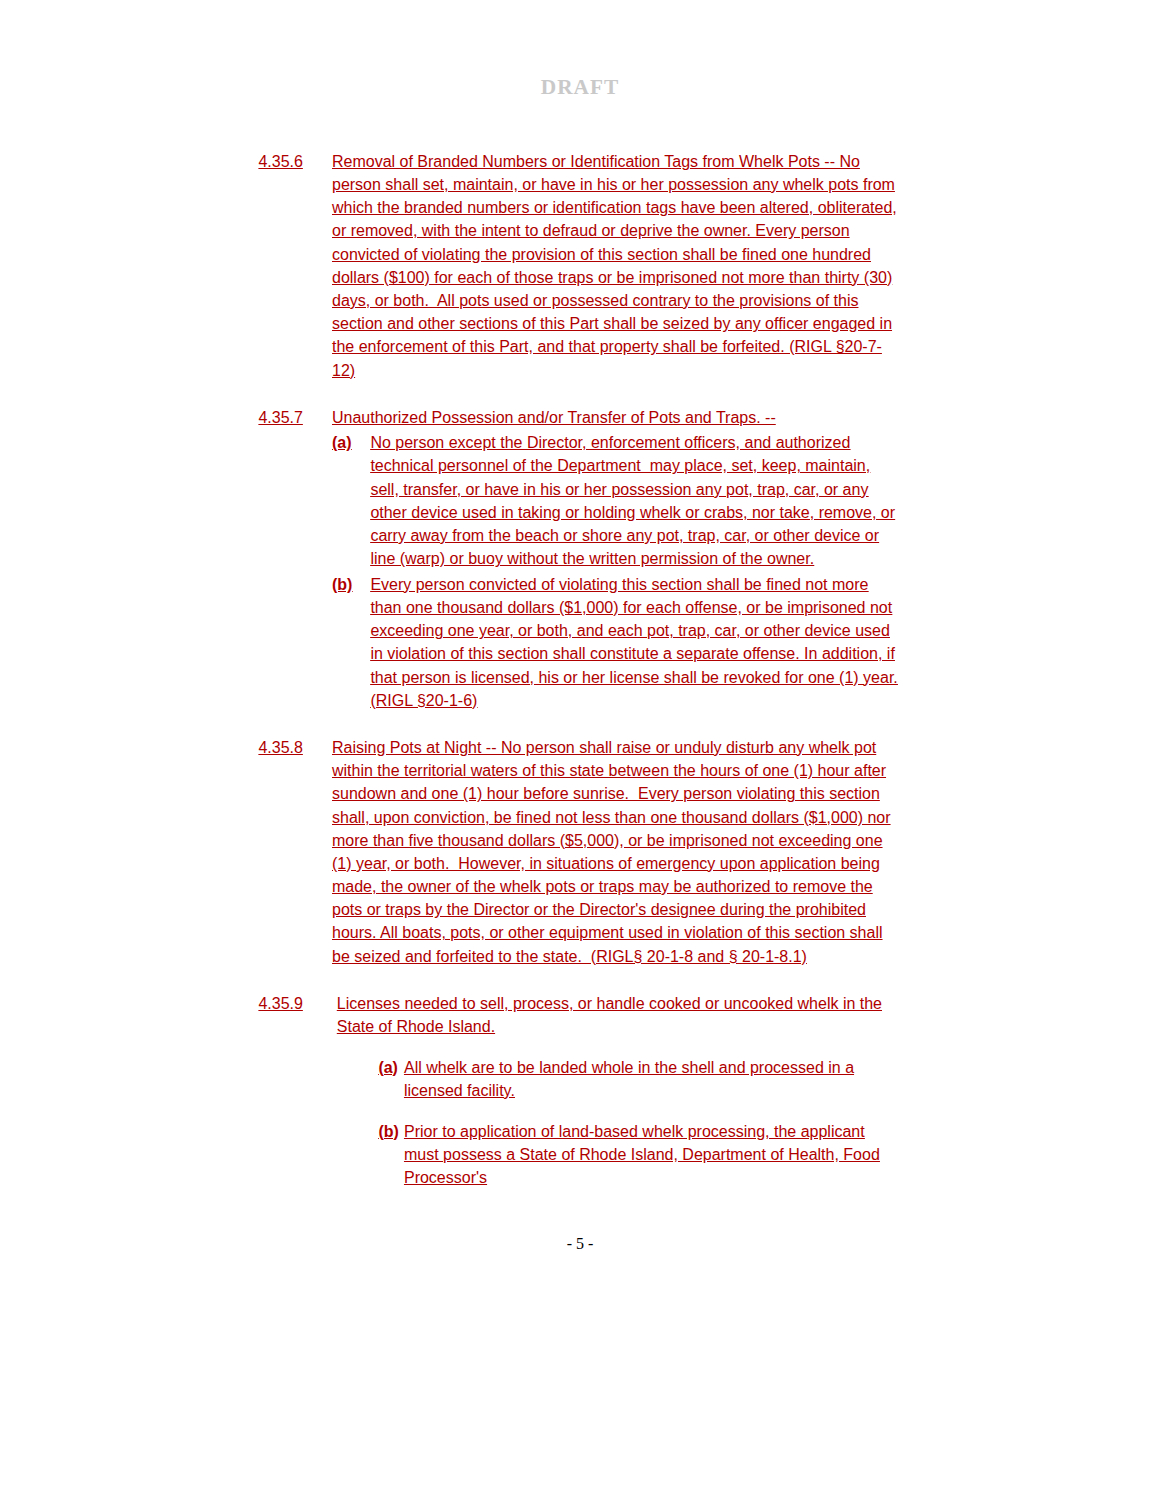DRAFT
4.35.6
Removal of Branded Numbers or Identification Tags from Whelk Pots -- No person shall set, maintain, or have in his or her possession any whelk pots from which the branded numbers or identification tags have been altered, obliterated, or removed, with the intent to defraud or deprive the owner. Every person convicted of violating the provision of this section shall be fined one hundred dollars ($100) for each of those traps or be imprisoned not more than thirty (30) days, or both. All pots used or possessed contrary to the provisions of this section and other sections of this Part shall be seized by any officer engaged in the enforcement of this Part, and that property shall be forfeited. (RIGL §20-7-12)
4.35.7
Unauthorized Possession and/or Transfer of Pots and Traps. --
(a)
No person except the Director, enforcement officers, and authorized technical personnel of the Department may place, set, keep, maintain, sell, transfer, or have in his or her possession any pot, trap, car, or any other device used in taking or holding whelk or crabs, nor take, remove, or carry away from the beach or shore any pot, trap, car, or other device or line (warp) or buoy without the written permission of the owner.
(b)
Every person convicted of violating this section shall be fined not more than one thousand dollars ($1,000) for each offense, or be imprisoned not exceeding one year, or both, and each pot, trap, car, or other device used in violation of this section shall constitute a separate offense. In addition, if that person is licensed, his or her license shall be revoked for one (1) year. (RIGL §20-1-6)
4.35.8
Raising Pots at Night -- No person shall raise or unduly disturb any whelk pot within the territorial waters of this state between the hours of one (1) hour after sundown and one (1) hour before sunrise. Every person violating this section shall, upon conviction, be fined not less than one thousand dollars ($1,000) nor more than five thousand dollars ($5,000), or be imprisoned not exceeding one (1) year, or both. However, in situations of emergency upon application being made, the owner of the whelk pots or traps may be authorized to remove the pots or traps by the Director or the Director's designee during the prohibited hours. All boats, pots, or other equipment used in violation of this section shall be seized and forfeited to the state. (RIGL§ 20-1-8 and § 20-1-8.1)
4.35.9
Licenses needed to sell, process, or handle cooked or uncooked whelk in the State of Rhode Island.
(a)
All whelk are to be landed whole in the shell and processed in a licensed facility.
(b)
Prior to application of land-based whelk processing, the applicant must possess a State of Rhode Island, Department of Health, Food Processor's
- 5 -